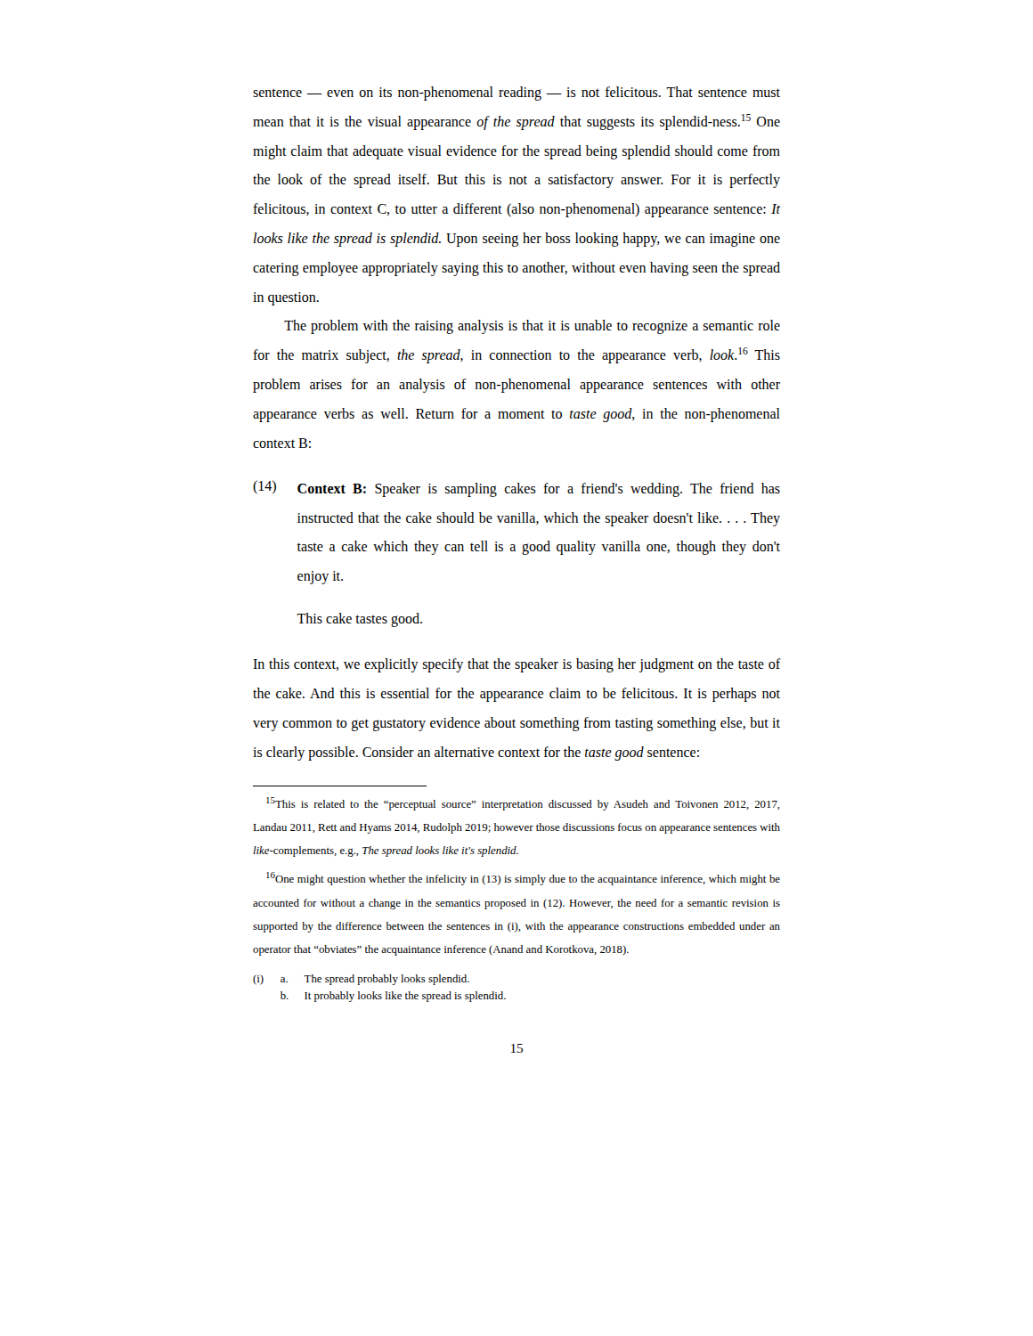sentence — even on its non-phenomenal reading — is not felicitous. That sentence must mean that it is the visual appearance of the spread that suggests its splendid-ness.15 One might claim that adequate visual evidence for the spread being splendid should come from the look of the spread itself. But this is not a satisfactory answer. For it is perfectly felicitous, in context C, to utter a different (also non-phenomenal) appearance sentence: It looks like the spread is splendid. Upon seeing her boss looking happy, we can imagine one catering employee appropriately saying this to another, without even having seen the spread in question.
The problem with the raising analysis is that it is unable to recognize a semantic role for the matrix subject, the spread, in connection to the appearance verb, look.16 This problem arises for an analysis of non-phenomenal appearance sentences with other appearance verbs as well. Return for a moment to taste good, in the non-phenomenal context B:
(14)
Context B: Speaker is sampling cakes for a friend's wedding. The friend has instructed that the cake should be vanilla, which the speaker doesn't like. . . . They taste a cake which they can tell is a good quality vanilla one, though they don't enjoy it.
This cake tastes good.
In this context, we explicitly specify that the speaker is basing her judgment on the taste of the cake. And this is essential for the appearance claim to be felicitous. It is perhaps not very common to get gustatory evidence about something from tasting something else, but it is clearly possible. Consider an alternative context for the taste good sentence:
15This is related to the “perceptual source” interpretation discussed by Asudeh and Toivonen 2012, 2017, Landau 2011, Rett and Hyams 2014, Rudolph 2019; however those discussions focus on appearance sentences with like-complements, e.g., The spread looks like it's splendid.
16One might question whether the infelicity in (13) is simply due to the acquaintance inference, which might be accounted for without a change in the semantics proposed in (12). However, the need for a semantic revision is supported by the difference between the sentences in (i), with the appearance constructions embedded under an operator that “obviates” the acquaintance inference (Anand and Korotkova, 2018).
(i)
a. The spread probably looks splendid.
b. It probably looks like the spread is splendid.
15